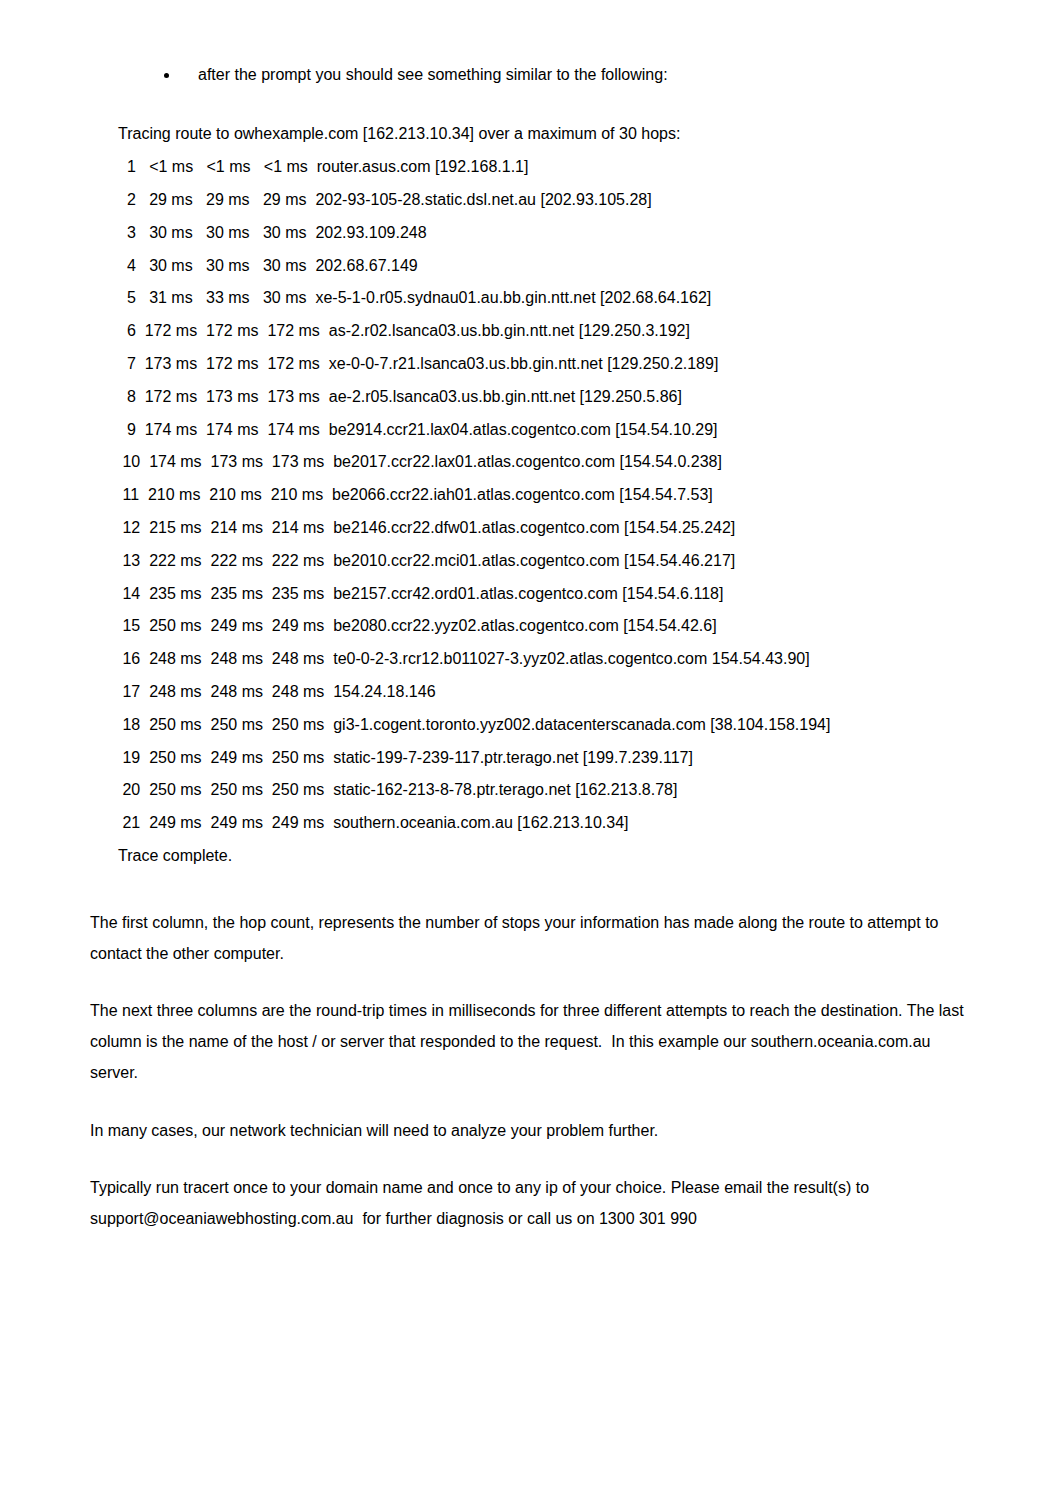after the prompt you should see something similar to the following:
Tracing route to owhexample.com [162.213.10.34] over a maximum of 30 hops:
1 <1 ms <1 ms <1 ms router.asus.com [192.168.1.1]
2 29 ms 29 ms 29 ms 202-93-105-28.static.dsl.net.au [202.93.105.28]
3 30 ms 30 ms 30 ms 202.93.109.248
4 30 ms 30 ms 30 ms 202.68.67.149
5 31 ms 33 ms 30 ms xe-5-1-0.r05.sydnau01.au.bb.gin.ntt.net [202.68.64.162]
6 172 ms 172 ms 172 ms as-2.r02.lsanca03.us.bb.gin.ntt.net [129.250.3.192]
7 173 ms 172 ms 172 ms xe-0-0-7.r21.lsanca03.us.bb.gin.ntt.net [129.250.2.189]
8 172 ms 173 ms 173 ms ae-2.r05.lsanca03.us.bb.gin.ntt.net [129.250.5.86]
9 174 ms 174 ms 174 ms be2914.ccr21.lax04.atlas.cogentco.com [154.54.10.29]
10 174 ms 173 ms 173 ms be2017.ccr22.lax01.atlas.cogentco.com [154.54.0.238]
11 210 ms 210 ms 210 ms be2066.ccr22.iah01.atlas.cogentco.com [154.54.7.53]
12 215 ms 214 ms 214 ms be2146.ccr22.dfw01.atlas.cogentco.com [154.54.25.242]
13 222 ms 222 ms 222 ms be2010.ccr22.mci01.atlas.cogentco.com [154.54.46.217]
14 235 ms 235 ms 235 ms be2157.ccr42.ord01.atlas.cogentco.com [154.54.6.118]
15 250 ms 249 ms 249 ms be2080.ccr22.yyz02.atlas.cogentco.com [154.54.42.6]
16 248 ms 248 ms 248 ms te0-0-2-3.rcr12.b011027-3.yyz02.atlas.cogentco.com 154.54.43.90]
17 248 ms 248 ms 248 ms 154.24.18.146
18 250 ms 250 ms 250 ms gi3-1.cogent.toronto.yyz002.datacenterscanada.com [38.104.158.194]
19 250 ms 249 ms 250 ms static-199-7-239-117.ptr.terago.net [199.7.239.117]
20 250 ms 250 ms 250 ms static-162-213-8-78.ptr.terago.net [162.213.8.78]
21 249 ms 249 ms 249 ms southern.oceania.com.au [162.213.10.34]
Trace complete.
The first column, the hop count, represents the number of stops your information has made along the route to attempt to contact the other computer.
The next three columns are the round-trip times in milliseconds for three different attempts to reach the destination. The last column is the name of the host / or server that responded to the request. In this example our southern.oceania.com.au server.
In many cases, our network technician will need to analyze your problem further.
Typically run tracert once to your domain name and once to any ip of your choice. Please email the result(s) to support@oceaniawebhosting.com.au for further diagnosis or call us on 1300 301 990